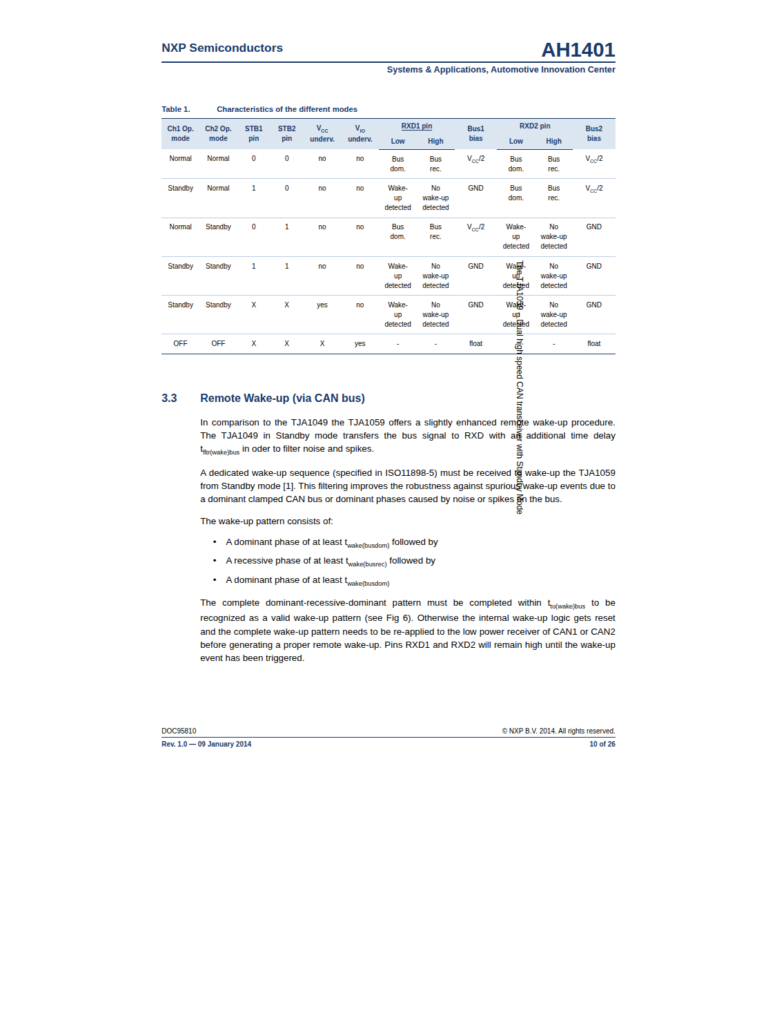NXP Semiconductors
AH1401
Systems & Applications, Automotive Innovation Center
Table 1. Characteristics of the different modes
| Ch1 Op. mode | Ch2 Op. mode | STB1 pin | STB2 pin | V CC underv. | V IO underv. | RXD1 pin | Bus1 bias | RXD2 pin | Bus2 bias |
| --- | --- | --- | --- | --- | --- | --- | --- | --- | --- |
| Low | High | Low | High |
| Normal | Normal | 0 | 0 | no | no | Bus dom. | Bus rec. | V CC /2 | Bus dom. | Bus rec. | V CC /2 |
| Standby | Normal | 1 | 0 | no | no | Wake- up detected | No wake-up detected | GND | Bus dom. | Bus rec. | V CC /2 |
| Normal | Standby | 0 | 1 | no | no | Bus dom. | Bus rec. | V CC /2 | Wake- up detected | No wake-up detected | GND |
| Standby | Standby | 1 | 1 | no | no | Wake- up detected | No wake-up detected | GND | Wake- up detected | No wake-up detected | GND |
| Standby | Standby | X | X | yes | no | Wake- up detected | No wake-up detected | GND | Wake- up detected | No wake-up detected | GND |
| OFF | OFF | X | X | X | yes | - | - | float | - | - | float |
3.3 Remote Wake-up (via CAN bus)
In comparison to the TJA1049 the TJA1059 offers a slightly enhanced remote wake-up procedure. The TJA1049 in Standby mode transfers the bus signal to RXD with an additional time delay tfltr(wake)bus in oder to filter noise and spikes.
A dedicated wake-up sequence (specified in ISO11898-5) must be received to wake-up the TJA1059 from Standby mode [1]. This filtering improves the robustness against spurious wake-up events due to a dominant clamped CAN bus or dominant phases caused by noise or spikes on the bus.
The wake-up pattern consists of:
A dominant phase of at least twake(busdom) followed by
A recessive phase of at least twake(busrec) followed by
A dominant phase of at least twake(busdom)
The complete dominant-recessive-dominant pattern must be completed within tto(wake)bus to be recognized as a valid wake-up pattern (see Fig 6). Otherwise the internal wake-up logic gets reset and the complete wake-up pattern needs to be re-applied to the low power receiver of CAN1 or CAN2 before generating a proper remote wake-up. Pins RXD1 and RXD2 will remain high until the wake-up event has been triggered.
The TJA1059 – Dual high speed CAN transceiver with Standby Mode
DOC95810 © NXP B.V. 2014. All rights reserved.
Rev. 1.0 — 09 January 2014 10 of 26